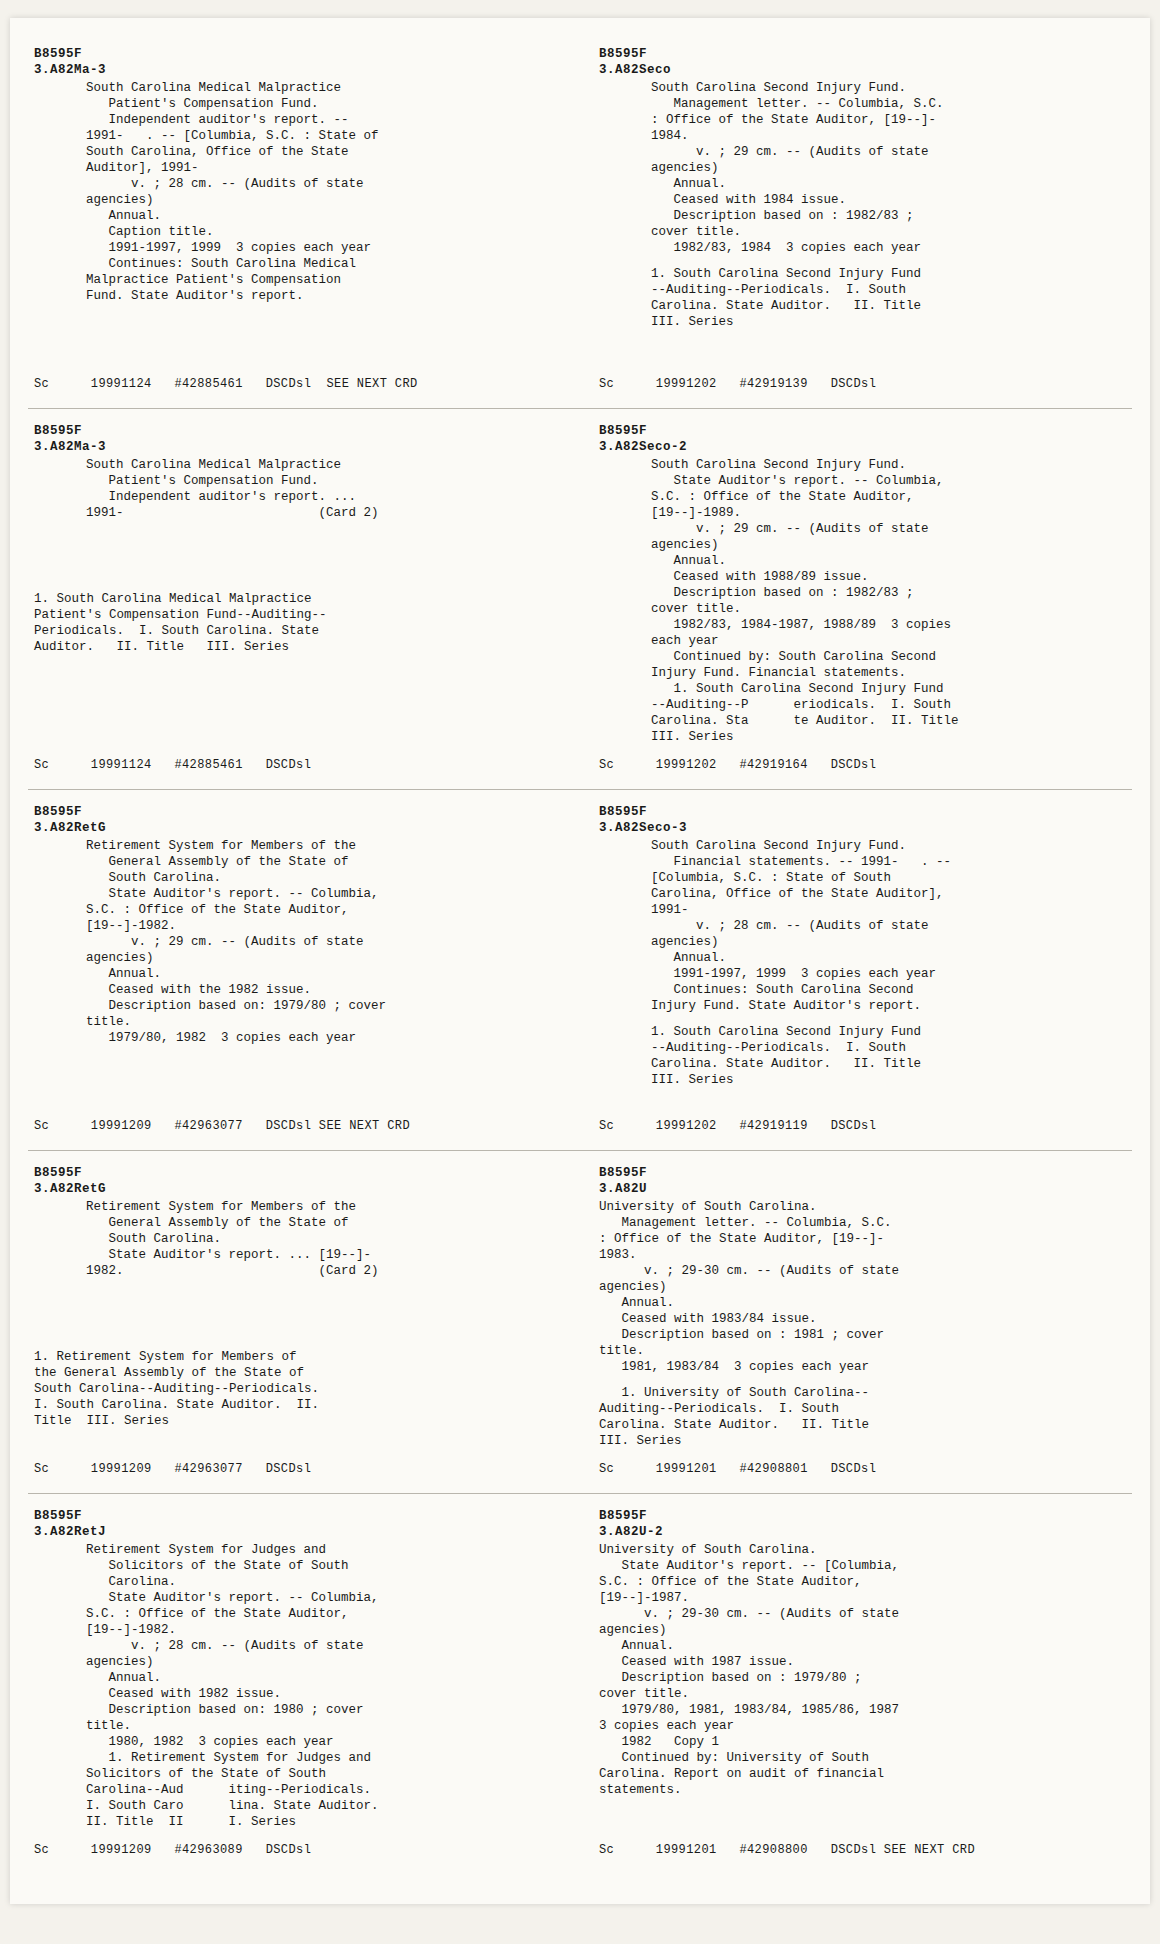B8595F 3.A82Ma-3
South Carolina Medical Malpractice Patient's Compensation Fund. Independent auditor's report. -- 1991- . -- [Columbia, S.C. : State of South Carolina, Office of the State Auditor], 1991- v. ; 28 cm. -- (Audits of state agencies) Annual. Caption title. 1991-1997, 1999 3 copies each year Continues: South Carolina Medical Malpractice Patient's Compensation Fund. State Auditor's report.
Sc 19991124 #42885461 DSCDsl SEE NEXT CRD
B8595F 3.A82Seco
South Carolina Second Injury Fund. Management letter. -- Columbia, S.C. : Office of the State Auditor, [19--]- 1984. v. ; 29 cm. -- (Audits of state agencies) Annual. Ceased with 1984 issue. Description based on : 1982/83 ; cover title. 1982/83, 1984 3 copies each year
1. South Carolina Second Injury Fund --Auditing--Periodicals. I. South Carolina. State Auditor. II. Title III. Series
Sc 19991202 #42919139 DSCDsl
B8595F 3.A82Ma-3
South Carolina Medical Malpractice Patient's Compensation Fund. Independent auditor's report. ... 1991- (Card 2)
1. South Carolina Medical Malpractice Patient's Compensation Fund--Auditing-- Periodicals. I. South Carolina. State Auditor. II. Title III. Series
Sc 19991124 #42885461 DSCDsl
B8595F 3.A82Seco-2
South Carolina Second Injury Fund. State Auditor's report. -- Columbia, S.C. : Office of the State Auditor, [19--]-1989. v. ; 29 cm. -- (Audits of state agencies) Annual. Ceased with 1988/89 issue. Description based on : 1982/83 ; cover title. 1982/83, 1984-1987, 1988/89 3 copies each year Continued by: South Carolina Second Injury Fund. Financial statements. 1. South Carolina Second Injury Fund --Auditing--P eriodicals. I. South Carolina. Sta te Auditor. II. Title III. Series
Sc 19991202 #42919164 DSCDsl
B8595F 3.A82RetG
Retirement System for Members of the General Assembly of the State of South Carolina. State Auditor's report. -- Columbia, S.C. : Office of the State Auditor, [19--]-1982. v. ; 29 cm. -- (Audits of state agencies) Annual. Ceased with the 1982 issue. Description based on: 1979/80 ; cover title. 1979/80, 1982 3 copies each year
Sc 19991209 #42963077 DSCDsl SEE NEXT CRD
B8595F 3.A82Seco-3
South Carolina Second Injury Fund. Financial statements. -- 1991- . -- [Columbia, S.C. : State of South Carolina, Office of the State Auditor], 1991- v. ; 28 cm. -- (Audits of state agencies) Annual. 1991-1997, 1999 3 copies each year Continues: South Carolina Second Injury Fund. State Auditor's report.
1. South Carolina Second Injury Fund --Auditing--Periodicals. I. South Carolina. State Auditor. II. Title III. Series
Sc 19991202 #42919119 DSCDsl
B8595F 3.A82RetG
Retirement System for Members of the General Assembly of the State of South Carolina. State Auditor's report. ... [19--]- 1982. (Card 2)
1. Retirement System for Members of the General Assembly of the State of South Carolina--Auditing--Periodicals. I. South Carolina. State Auditor. II. Title III. Series
Sc 19991209 #42963077 DSCDsl
B8595F 3.A82U
University of South Carolina. Management letter. -- Columbia, S.C. : Office of the State Auditor, [19--]- 1983. v. ; 29-30 cm. -- (Audits of state agencies) Annual. Ceased with 1983/84 issue. Description based on : 1981 ; cover title. 1981, 1983/84 3 copies each year
1. University of South Carolina-- Auditing--Periodicals. I. South Carolina. State Auditor. II. Title III. Series
Sc 19991201 #42908801 DSCDsl
B8595F 3.A82RetJ
Retirement System for Judges and Solicitors of the State of South Carolina. State Auditor's report. -- Columbia, S.C. : Office of the State Auditor, [19--]-1982. v. ; 28 cm. -- (Audits of state agencies) Annual. Ceased with 1982 issue. Description based on: 1980 ; cover title. 1980, 1982 3 copies each year 1. Retirement System for Judges and Solicitors of the State of South Carolina--Aud iting--Periodicals. I. South Caro lina. State Auditor. II. Title II I. Series
Sc 19991209 #42963089 DSCDsl
B8595F 3.A82U-2
University of South Carolina. State Auditor's report. -- [Columbia, S.C. : Office of the State Auditor, [19--]-1987. v. ; 29-30 cm. -- (Audits of state agencies) Annual. Ceased with 1987 issue. Description based on : 1979/80 ; cover title. 1979/80, 1981, 1983/84, 1985/86, 1987 3 copies each year 1982 Copy 1 Continued by: University of South Carolina. Report on audit of financial statements.
Sc 19991201 #42908800 DSCDsl SEE NEXT CRD